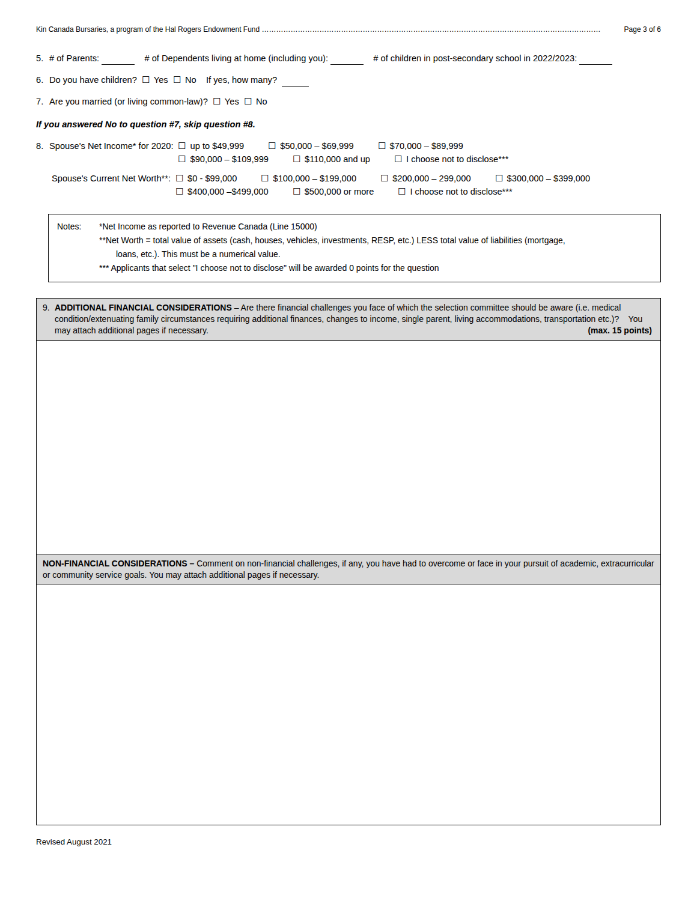Kin Canada Bursaries, a program of the Hal Rogers Endowment Fund ……………………………………………………………………………………………………………………………
Page 3 of 6
5.# of Parents: # of Dependents living at home (including you): # of children in post-secondary school in 2022/2023:
6. Do you have children? ☐ Yes ☐ No If yes, how many?
7. Are you married (or living common-law)? ☐ Yes ☐ No
If you answered No to question #7, skip question #8.
8.
Spouse's Net Income* for 2020:
☐ up to $49,999 ☐ $50,000 – $69,999 ☐ $70,000 – $89,999
☐ $90,000 – $109,999 ☐ $110,000 and up ☐ I choose not to disclose***
Spouse's Current Net Worth**:
☐ $0 - $99,000 ☐ $100,000 – $199,000 ☐ $200,000 – 299,000 ☐ $300,000 – $399,000
☐ $400,000 –$499,000 ☐ $500,000 or more ☐ I choose not to disclose***
Notes:
*Net Income as reported to Revenue Canada (Line 15000)
**Net Worth = total value of assets (cash, houses, vehicles, investments, RESP, etc.) LESS total value of liabilities (mortgage,
loans, etc.). This must be a numerical value.
*** Applicants that select "I choose not to disclose" will be awarded 0 points for the question
9. ADDITIONAL FINANCIAL CONSIDERATIONS – Are there financial challenges you face of which the selection committee should be aware (i.e. medical condition/extenuating family circumstances requiring additional finances, changes to income, single parent, living accommodations, transportation etc.)? You may attach additional pages if necessary. (max. 15 points)
NON-FINANCIAL CONSIDERATIONS – Comment on non-financial challenges, if any, you have had to overcome or face in your pursuit of academic, extracurricular or community service goals. You may attach additional pages if necessary.
Revised August 2021